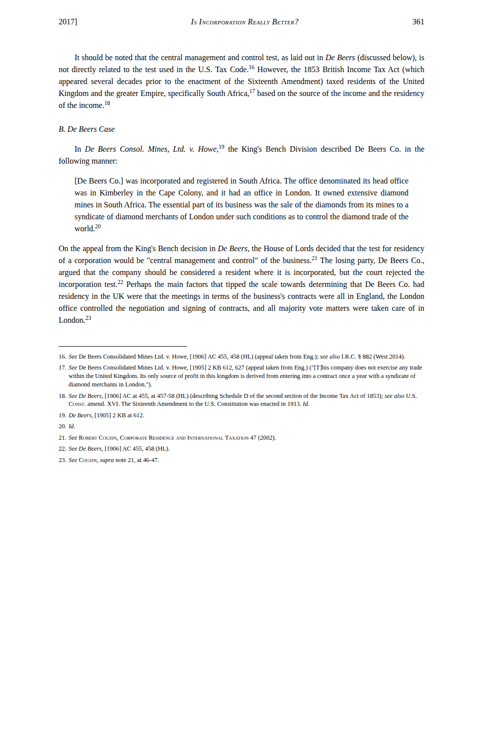2017] Is Incorporation Really Better? 361
It should be noted that the central management and control test, as laid out in De Beers (discussed below), is not directly related to the test used in the U.S. Tax Code.16 However, the 1853 British Income Tax Act (which appeared several decades prior to the enactment of the Sixteenth Amendment) taxed residents of the United Kingdom and the greater Empire, specifically South Africa,17 based on the source of the income and the residency of the income.18
B. De Beers Case
In De Beers Consol. Mines, Ltd. v. Howe,19 the King's Bench Division described De Beers Co. in the following manner:
[De Beers Co.] was incorporated and registered in South Africa. The office denominated its head office was in Kimberley in the Cape Colony, and it had an office in London. It owned extensive diamond mines in South Africa. The essential part of its business was the sale of the diamonds from its mines to a syndicate of diamond merchants of London under such conditions as to control the diamond trade of the world.20
On the appeal from the King's Bench decision in De Beers, the House of Lords decided that the test for residency of a corporation would be "central management and control" of the business.21 The losing party, De Beers Co., argued that the company should be considered a resident where it is incorporated, but the court rejected the incorporation test.22 Perhaps the main factors that tipped the scale towards determining that De Beers Co. had residency in the UK were that the meetings in terms of the business's contracts were all in England, the London office controlled the negotiation and signing of contracts, and all majority vote matters were taken care of in London.23
See De Beers Consolidated Mines Ltd. v. Howe, [1906] AC 455, 458 (HL) (appeal taken from Eng.); see also I.R.C. § 882 (West 2014).
See De Beers Consolidated Mines Ltd. v. Howe, [1905] 2 KB 612, 627 (appeal taken from Eng.) ("[T]his company does not exercise any trade within the United Kingdom. Its only source of profit in this kingdom is derived from entering into a contract once a year with a syndicate of diamond merchants in London.").
See De Beers, [1906] AC at 455, at 457-58 (HL) (describing Schedule D of the second section of the Income Tax Act of 1853); see also U.S. Const. amend. XVI. The Sixteenth Amendment to the U.S. Constitution was enacted in 1913. Id.
De Beers, [1905] 2 KB at 612.
Id.
See Robert Couzin, Corporate Residence and International Taxation 47 (2002).
See De Beers, [1906] AC 455, 458 (HL).
See Couzin, supra note 21, at 46-47.